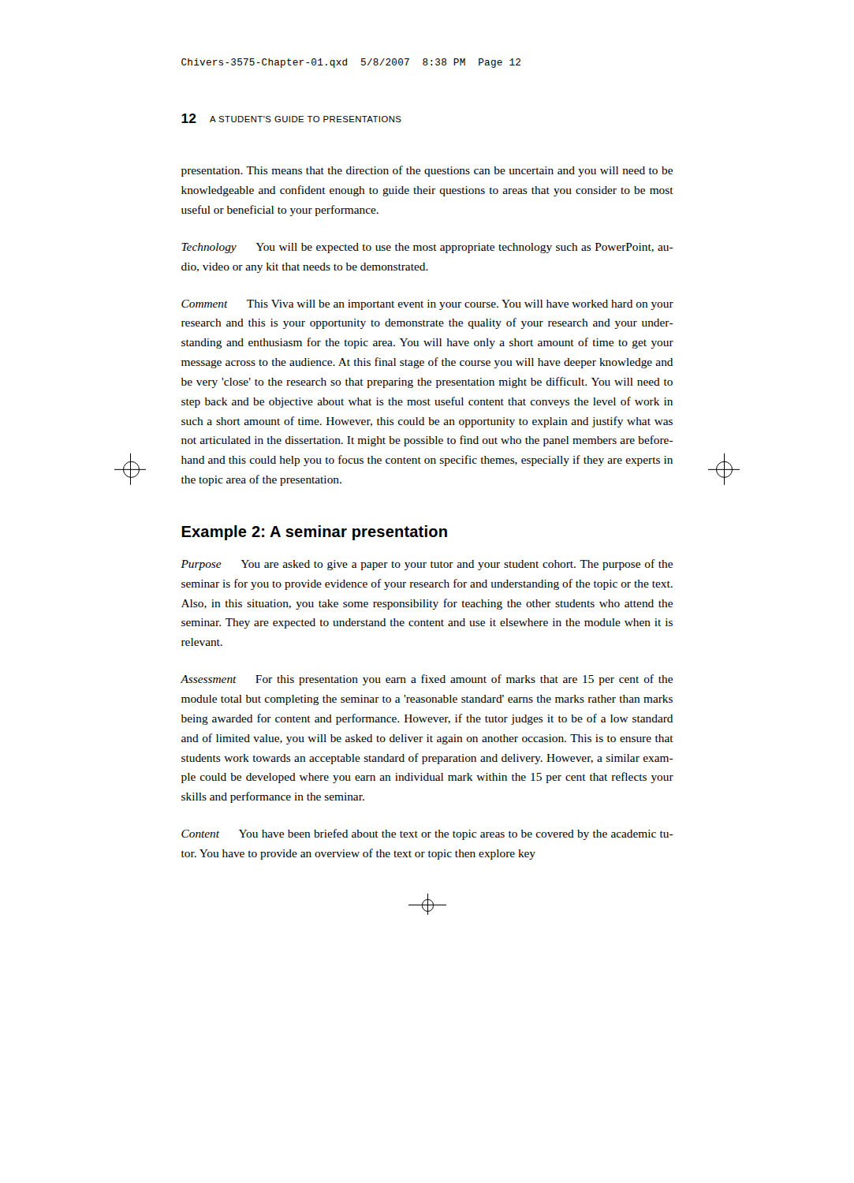Chivers-3575-Chapter-01.qxd 5/8/2007 8:38 PM Page 12
12 A Student's Guide to Presentations
presentation. This means that the direction of the questions can be uncertain and you will need to be knowledgeable and confident enough to guide their questions to areas that you consider to be most useful or beneficial to your performance.
Technology You will be expected to use the most appropriate technology such as PowerPoint, audio, video or any kit that needs to be demonstrated.
Comment This Viva will be an important event in your course. You will have worked hard on your research and this is your opportunity to demonstrate the quality of your research and your understanding and enthusiasm for the topic area. You will have only a short amount of time to get your message across to the audience. At this final stage of the course you will have deeper knowledge and be very 'close' to the research so that preparing the presentation might be difficult. You will need to step back and be objective about what is the most useful content that conveys the level of work in such a short amount of time. However, this could be an opportunity to explain and justify what was not articulated in the dissertation. It might be possible to find out who the panel members are beforehand and this could help you to focus the content on specific themes, especially if they are experts in the topic area of the presentation.
Example 2: A seminar presentation
Purpose You are asked to give a paper to your tutor and your student cohort. The purpose of the seminar is for you to provide evidence of your research for and understanding of the topic or the text. Also, in this situation, you take some responsibility for teaching the other students who attend the seminar. They are expected to understand the content and use it elsewhere in the module when it is relevant.
Assessment For this presentation you earn a fixed amount of marks that are 15 per cent of the module total but completing the seminar to a 'reasonable standard' earns the marks rather than marks being awarded for content and performance. However, if the tutor judges it to be of a low standard and of limited value, you will be asked to deliver it again on another occasion. This is to ensure that students work towards an acceptable standard of preparation and delivery. However, a similar example could be developed where you earn an individual mark within the 15 per cent that reflects your skills and performance in the seminar.
Content You have been briefed about the text or the topic areas to be covered by the academic tutor. You have to provide an overview of the text or topic then explore key